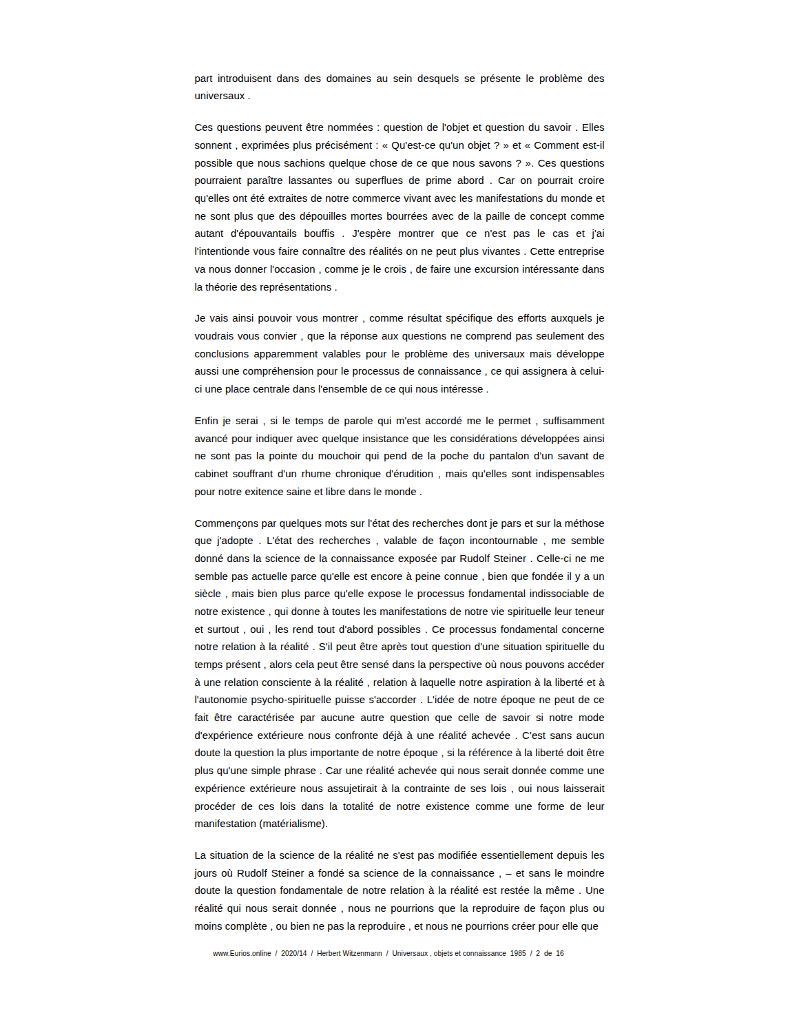part introduisent dans des domaines au sein desquels se présente le problème des universaux .
Ces questions peuvent être nommées : question de l'objet et question du savoir . Elles sonnent , exprimées plus précisément : « Qu'est-ce qu'un objet ? » et « Comment est-il possible que nous sachions quelque chose de ce que nous savons ? ». Ces questions pourraient paraître lassantes ou superflues de prime abord . Car on pourrait croire qu'elles ont été extraites de notre commerce vivant avec les manifestations du monde et ne sont plus que des dépouilles mortes bourrées avec de la paille de concept comme autant d'épouvantails bouffis . J'espère montrer que ce n'est pas le cas et j'ai l'intentionde vous faire connaître des réalités on ne peut plus vivantes . Cette entreprise va nous donner l'occasion , comme je le crois , de faire une excursion intéressante dans la théorie des représentations .
Je vais ainsi pouvoir vous montrer , comme résultat spécifique des efforts auxquels je voudrais vous convier , que la réponse aux questions ne comprend pas seulement des conclusions apparemment valables pour le problème des universaux mais développe aussi une compréhension pour le processus de connaissance , ce qui assignera à celui-ci une place centrale dans l'ensemble de ce qui nous intéresse .
Enfin je serai , si le temps de parole qui m'est accordé me le permet , suffisamment avancé pour indiquer avec quelque insistance que les considérations développées ainsi ne sont pas la pointe du mouchoir qui pend de la poche du pantalon d'un savant de cabinet souffrant d'un rhume chronique d'érudition , mais qu'elles sont indispensables pour notre exitence saine et libre dans le monde .
Commençons par quelques mots sur l'état des recherches dont je pars et sur la méthose que j'adopte . L'état des recherches , valable de façon incontournable , me semble donné dans la science de la connaissance exposée par Rudolf Steiner . Celle-ci ne me semble pas actuelle parce qu'elle est encore à peine connue , bien que fondée il y a un siècle , mais bien plus parce qu'elle expose le processus fondamental indissociable de notre existence , qui donne à toutes les manifestations de notre vie spirituelle leur teneur et surtout , oui , les rend tout d'abord possibles . Ce processus fondamental concerne notre relation à la réalité . S'il peut être après tout question d'une situation spirituelle du temps présent , alors cela peut être sensé dans la perspective où nous pouvons accéder à une relation consciente à la réalité , relation à laquelle notre aspiration à la liberté et à l'autonomie psycho-spirituelle puisse s'accorder . L'idée de notre époque ne peut de ce fait être caractérisée par aucune autre question que celle de savoir si notre mode d'expérience extérieure nous confronte déjà à une réalité achevée . C'est sans aucun doute la question la plus importante de notre époque , si la référence à la liberté doit être plus qu'une simple phrase . Car une réalité achevée qui nous serait donnée comme une expérience extérieure nous assujetirait à la contrainte de ses lois , oui nous laisserait procéder de ces lois dans la totalité de notre existence comme une forme de leur manifestation (matérialisme).
La situation de la science de la réalité ne s'est pas modifiée essentiellement depuis les jours où Rudolf Steiner a fondé sa science de la connaissance , – et sans le moindre doute la question fondamentale de notre relation à la réalité est restée la même . Une réalité qui nous serait donnée , nous ne pourrions que la reproduire de façon plus ou moins complète , ou bien ne pas la reproduire , et nous ne pourrions créer pour elle que
www.Eurios.online / 2020/14 / Herbert Witzenmann / Universaux , objets et connaissance 1985 / 2 de 16